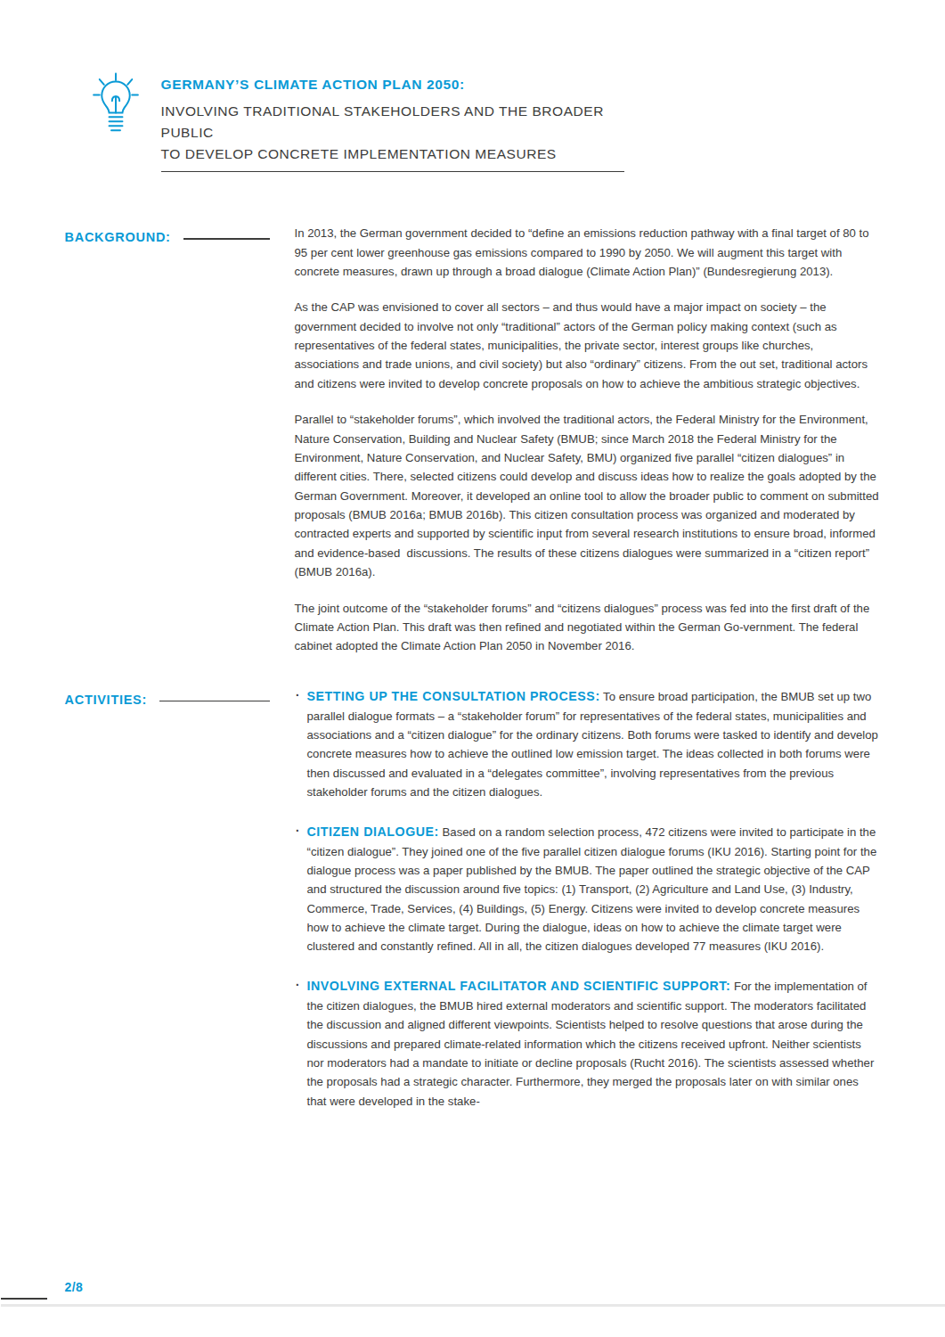Germany’s Climate Action Plan 2050:
Involving traditional stakeholders and the broader public
to develop concrete implementation measures
Background:
In 2013, the German government decided to “define an emissions reduction pathway with a final target of 80 to 95 per cent lower greenhouse gas emissions compared to 1990 by 2050. We will augment this target with concrete measures, drawn up through a broad dialogue (Climate Action Plan)” (Bundesregierung 2013).
As the CAP was envisioned to cover all sectors – and thus would have a major impact on society – the government decided to involve not only “traditional” actors of the German policy making context (such as representatives of the federal states, municipalities, the private sector, interest groups like churches, associations and trade unions, and civil society) but also “ordinary” citizens. From the out set, traditional actors and citizens were invited to develop concrete proposals on how to achieve the ambitious strategic objectives.
Parallel to “stakeholder forums”, which involved the traditional actors, the Federal Ministry for the Environment, Nature Conservation, Building and Nuclear Safety (BMUB; since March 2018 the Federal Ministry for the Environment, Nature Conservation, and Nuclear Safety, BMU) organized five parallel “citizen dialogues” in different cities. There, selected citizens could develop and discuss ideas how to realize the goals adopted by the German Government. Moreover, it developed an online tool to allow the broader public to comment on submitted proposals (BMUB 2016a; BMUB 2016b). This citizen consultation process was organized and moderated by contracted experts and supported by scientific input from several research institutions to ensure broad, informed and evidence-based discussions. The results of these citizens dialogues were summarized in a “citizen report” (BMUB 2016a).
The joint outcome of the “stakeholder forums” and “citizens dialogues” process was fed into the first draft of the Climate Action Plan. This draft was then refined and negotiated within the German Go-vernment. The federal cabinet adopted the Climate Action Plan 2050 in November 2016.
Activities:
Setting up the consultation process: To ensure broad participation, the BMUB set up two parallel dialogue formats – a “stakeholder forum” for representatives of the federal states, municipalities and associations and a “citizen dialogue” for the ordinary citizens. Both forums were tasked to identify and develop concrete measures how to achieve the outlined low emission target. The ideas collected in both forums were then discussed and evaluated in a “delegates committee”, involving representatives from the previous stakeholder forums and the citizen dialogues.
Citizen dialogue: Based on a random selection process, 472 citizens were invited to participate in the “citizen dialogue”. They joined one of the five parallel citizen dialogue forums (IKU 2016). Starting point for the dialogue process was a paper published by the BMUB. The paper outlined the strategic objective of the CAP and structured the discussion around five topics: (1) Transport, (2) Agriculture and Land Use, (3) Industry, Commerce, Trade, Services, (4) Buildings, (5) Energy. Citizens were invited to develop concrete measures how to achieve the climate target. During the dialogue, ideas on how to achieve the climate target were clustered and constantly refined. All in all, the citizen dialogues developed 77 measures (IKU 2016).
Involving external facilitator and scientific support: For the implementation of the citizen dialogues, the BMUB hired external moderators and scientific support. The moderators facilitated the discussion and aligned different viewpoints. Scientists helped to resolve questions that arose during the discussions and prepared climate-related information which the citizens received upfront. Neither scientists nor moderators had a mandate to initiate or decline proposals (Rucht 2016). The scientists assessed whether the proposals had a strategic character. Furthermore, they merged the proposals later on with similar ones that were developed in the stake-
2/8